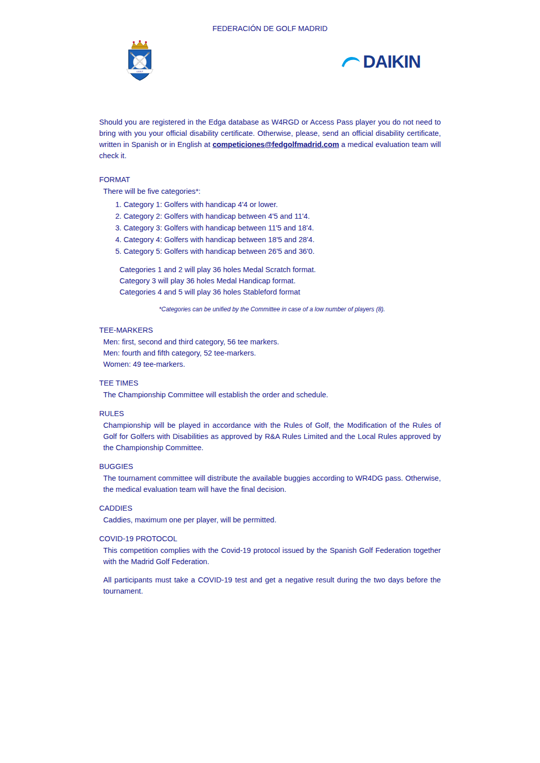FEDERACIÓN DE GOLF MADRID
GOLF
DAIKIN
Should you are registered in the Edga database as W4RGD or Access Pass player you do not need to bring with you your official disability certificate. Otherwise, please, send an official disability certificate, written in Spanish or in English at competiciones@fedgolfmadrid.com a medical evaluation team will check it.
FORMAT
There will be five categories*:
Category 1: Golfers with handicap 4'4 or lower.
Category 2: Golfers with handicap between 4'5 and 11'4.
Category 3: Golfers with handicap between 11'5 and 18'4.
Category 4: Golfers with handicap between 18'5 and 28'4.
Category 5: Golfers with handicap between 26'5 and 36'0.
Categories 1 and 2 will play 36 holes Medal Scratch format.
Category 3 will play 36 holes Medal Handicap format.
Categories 4 and 5 will play 36 holes Stableford format
*Categories can be unified by the Committee in case of a low number of players (8).
TEE-MARKERS
Men: first, second and third category, 56 tee markers.
Men: fourth and fifth category, 52 tee-markers.
Women: 49 tee-markers.
TEE TIMES
The Championship Committee will establish the order and schedule.
RULES
Championship will be played in accordance with the Rules of Golf, the Modification of the Rules of Golf for Golfers with Disabilities as approved by R&A Rules Limited and the Local Rules approved by the Championship Committee.
BUGGIES
The tournament committee will distribute the available buggies according to WR4DG pass. Otherwise, the medical evaluation team will have the final decision.
CADDIES
Caddies, maximum one per player, will be permitted.
COVID-19 PROTOCOL
This competition complies with the Covid-19 protocol issued by the Spanish Golf Federation together with the Madrid Golf Federation.
All participants must take a COVID-19 test and get a negative result during the two days before the tournament.